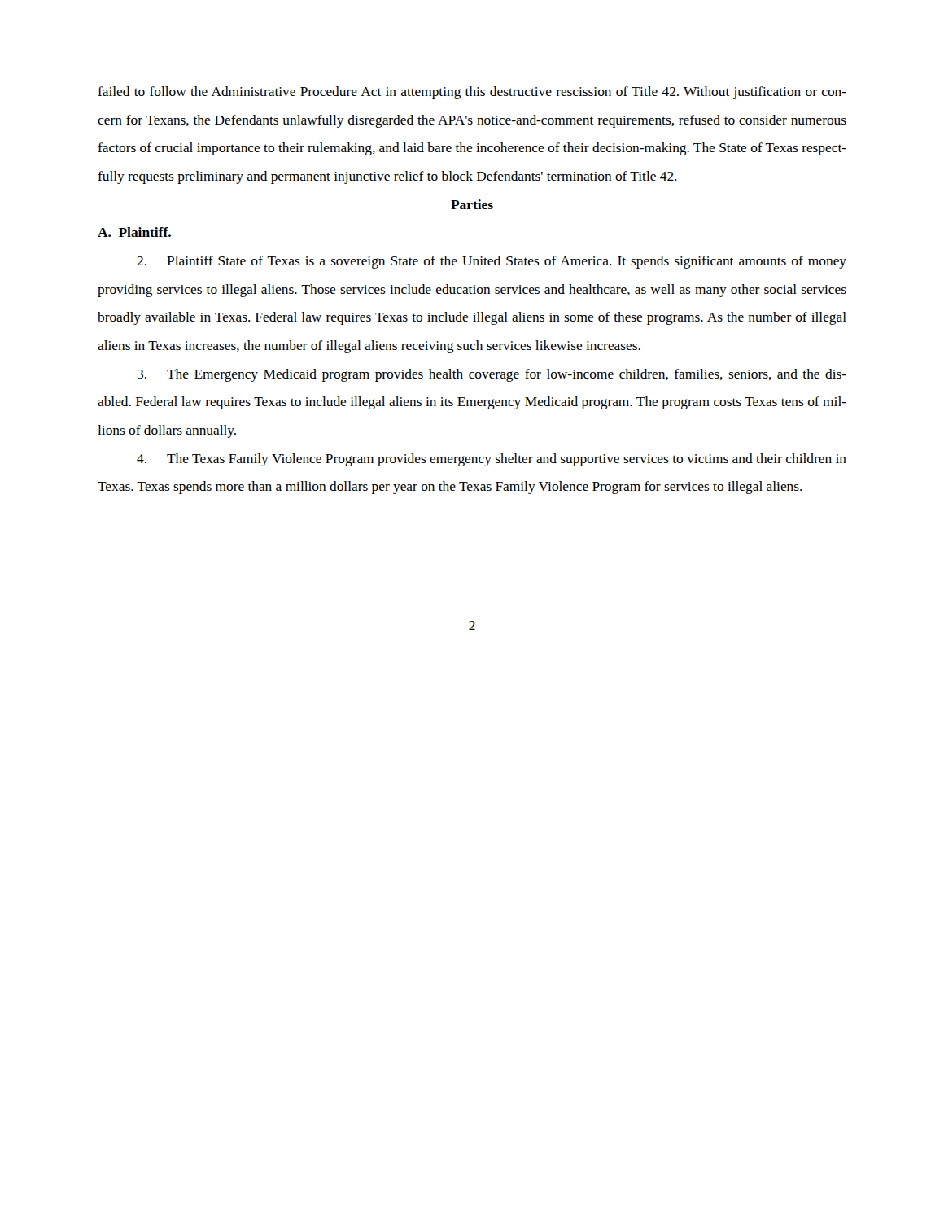failed to follow the Administrative Procedure Act in attempting this destructive rescission of Title 42. Without justification or concern for Texans, the Defendants unlawfully disregarded the APA's notice-and-comment requirements, refused to consider numerous factors of crucial importance to their rulemaking, and laid bare the incoherence of their decision-making. The State of Texas respectfully requests preliminary and permanent injunctive relief to block Defendants' termination of Title 42.
Parties
A. Plaintiff.
2. Plaintiff State of Texas is a sovereign State of the United States of America. It spends significant amounts of money providing services to illegal aliens. Those services include education services and healthcare, as well as many other social services broadly available in Texas. Federal law requires Texas to include illegal aliens in some of these programs. As the number of illegal aliens in Texas increases, the number of illegal aliens receiving such services likewise increases.
3. The Emergency Medicaid program provides health coverage for low-income children, families, seniors, and the disabled. Federal law requires Texas to include illegal aliens in its Emergency Medicaid program. The program costs Texas tens of millions of dollars annually.
4. The Texas Family Violence Program provides emergency shelter and supportive services to victims and their children in Texas. Texas spends more than a million dollars per year on the Texas Family Violence Program for services to illegal aliens.
2